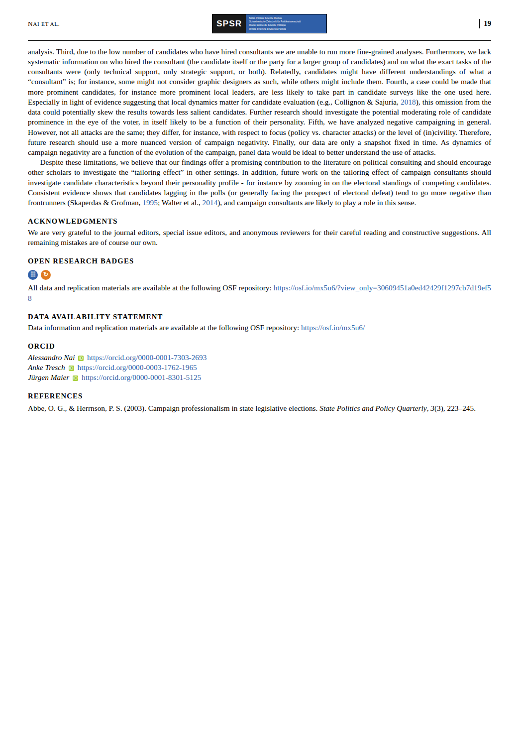NAI ET AL.
SPSR
Swiss Political Science Review Schweizerische Zeitschrift für Politikwissenschaft Revue Suisse de Science Politique Rivista Svizzera di Scienza Politica
19
analysis. Third, due to the low number of candidates who have hired consultants we are unable to run more fine-grained analyses. Furthermore, we lack systematic information on who hired the consultant (the candidate itself or the party for a larger group of candidates) and on what the exact tasks of the consultants were (only technical support, only strategic support, or both). Relatedly, candidates might have different understandings of what a “consultant” is; for instance, some might not consider graphic designers as such, while others might include them. Fourth, a case could be made that more prominent candidates, for instance more prominent local leaders, are less likely to take part in candidate surveys like the one used here. Especially in light of evidence suggesting that local dynamics matter for candidate evaluation (e.g., Collignon & Sajuria, 2018), this omission from the data could potentially skew the results towards less salient candidates. Further research should investigate the potential moderating role of candidate prominence in the eye of the voter, in itself likely to be a function of their personality. Fifth, we have analyzed negative campaigning in general. However, not all attacks are the same; they differ, for instance, with respect to focus (policy vs. character attacks) or the level of (in)civility. Therefore, future research should use a more nuanced version of campaign negativity. Finally, our data are only a snapshot fixed in time. As dynamics of campaign negativity are a function of the evolution of the campaign, panel data would be ideal to better understand the use of attacks.
Despite these limitations, we believe that our findings offer a promising contribution to the literature on political consulting and should encourage other scholars to investigate the “tailoring effect” in other settings. In addition, future work on the tailoring effect of campaign consultants should investigate candidate characteristics beyond their personality profile - for instance by zooming in on the electoral standings of competing candidates. Consistent evidence shows that candidates lagging in the polls (or generally facing the prospect of electoral defeat) tend to go more negative than frontrunners (Skaperdas & Grofman, 1995; Walter et al., 2014), and campaign consultants are likely to play a role in this sense.
ACKNOWLEDGMENTS
We are very grateful to the journal editors, special issue editors, and anonymous reviewers for their careful reading and constructive suggestions. All remaining mistakes are of course our own.
OPEN RESEARCH BADGES
☷ ↻
All data and replication materials are available at the following OSF repository: https://osf.io/mx5u6/?view_only=30609451a0ed42429f1297cb7d19ef58
DATA AVAILABILITY STATEMENT
Data information and replication materials are available at the following OSF repository: https://osf.io/mx5u6/
ORCID
Alessandro Nai iD https://orcid.org/0000-0001-7303-2693
Anke Tresch iD https://orcid.org/0000-0003-1762-1965
Jürgen Maier iD https://orcid.org/0000-0001-8301-5125
REFERENCES
Abbe, O. G., & Herrnson, P. S. (2003). Campaign professionalism in state legislative elections. State Politics and Policy Quarterly, 3(3), 223–245.